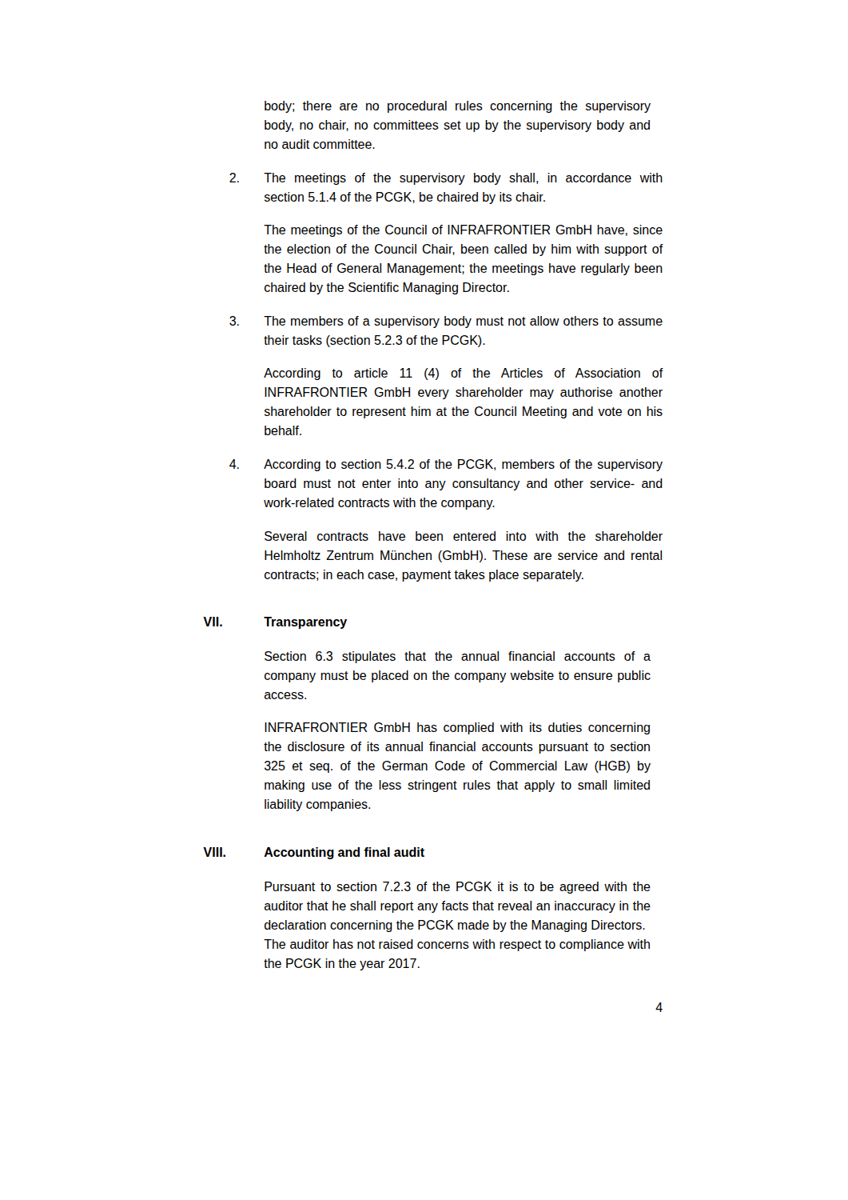body; there are no procedural rules concerning the supervisory body, no chair, no committees set up by the supervisory body and no audit committee.
2.
The meetings of the supervisory body shall, in accordance with section 5.1.4 of the PCGK, be chaired by its chair.
The meetings of the Council of INFRAFRONTIER GmbH have, since the election of the Council Chair, been called by him with support of the Head of General Management; the meetings have regularly been chaired by the Scientific Managing Director.
3.
The members of a supervisory body must not allow others to assume their tasks (section 5.2.3 of the PCGK).
According to article 11 (4) of the Articles of Association of INFRAFRONTIER GmbH every shareholder may authorise another shareholder to represent him at the Council Meeting and vote on his behalf.
4.
According to section 5.4.2 of the PCGK, members of the supervisory board must not enter into any consultancy and other service- and work-related contracts with the company.
Several contracts have been entered into with the shareholder Helmholtz Zentrum München (GmbH). These are service and rental contracts; in each case, payment takes place separately.
VII. Transparency
Section 6.3 stipulates that the annual financial accounts of a company must be placed on the company website to ensure public access.
INFRAFRONTIER GmbH has complied with its duties concerning the disclosure of its annual financial accounts pursuant to section 325 et seq. of the German Code of Commercial Law (HGB) by making use of the less stringent rules that apply to small limited liability companies.
VIII. Accounting and final audit
Pursuant to section 7.2.3 of the PCGK it is to be agreed with the auditor that he shall report any facts that reveal an inaccuracy in the declaration concerning the PCGK made by the Managing Directors.
The auditor has not raised concerns with respect to compliance with the PCGK in the year 2017.
4